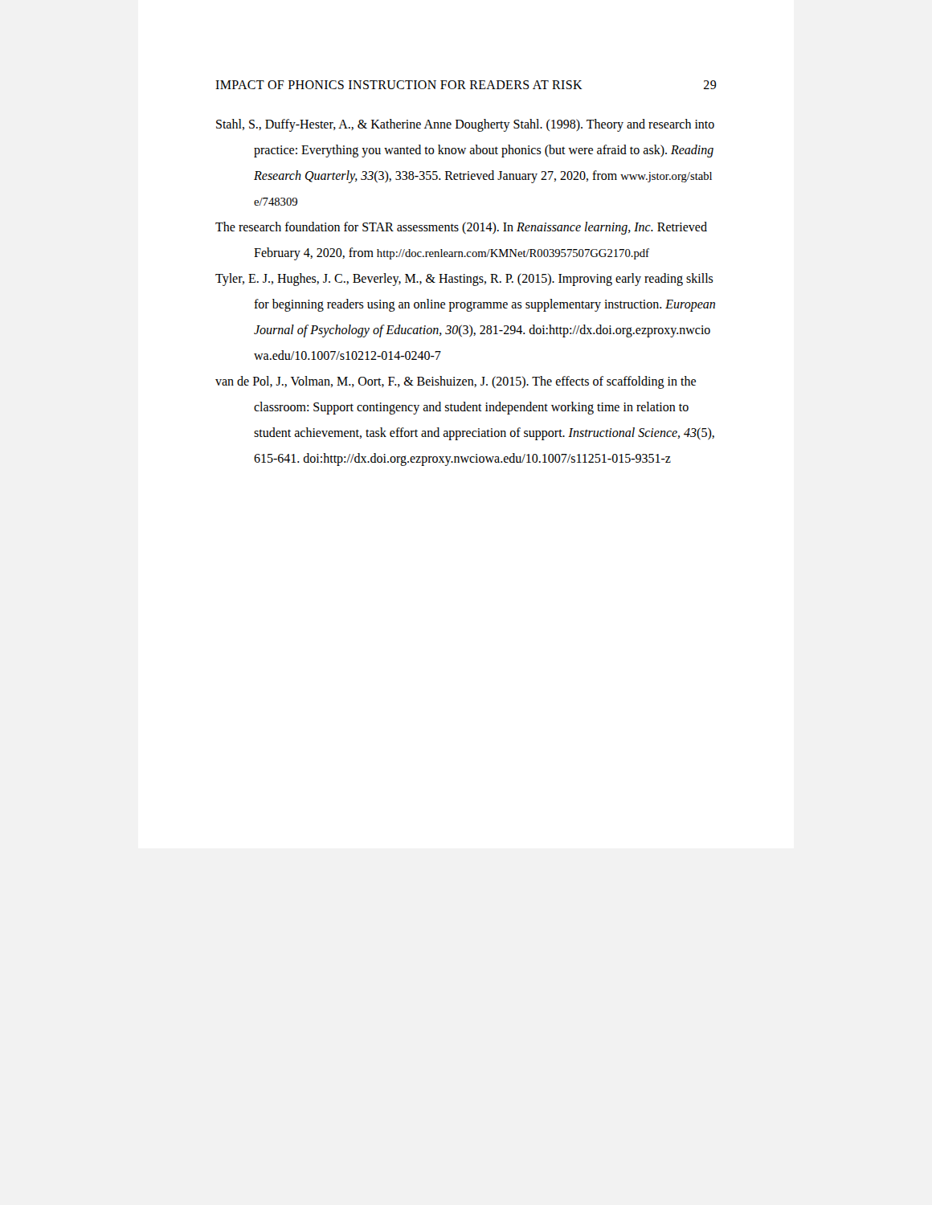Impact of Phonics Instruction for Readers at Risk 29
Stahl, S., Duffy-Hester, A., & Katherine Anne Dougherty Stahl. (1998). Theory and research into practice: Everything you wanted to know about phonics (but were afraid to ask). Reading Research Quarterly, 33(3), 338-355. Retrieved January 27, 2020, from www.jstor.org/stable/748309
The research foundation for STAR assessments (2014). In Renaissance learning, Inc. Retrieved February 4, 2020, from http://doc.renlearn.com/KMNet/R003957507GG2170.pdf
Tyler, E. J., Hughes, J. C., Beverley, M., & Hastings, R. P. (2015). Improving early reading skills for beginning readers using an online programme as supplementary instruction. European Journal of Psychology of Education, 30(3), 281-294. doi:http://dx.doi.org.ezproxy.nwciowa.edu/10.1007/s10212-014-0240-7
van de Pol, J., Volman, M., Oort, F., & Beishuizen, J. (2015). The effects of scaffolding in the classroom: Support contingency and student independent working time in relation to student achievement, task effort and appreciation of support. Instructional Science, 43(5), 615-641. doi:http://dx.doi.org.ezproxy.nwciowa.edu/10.1007/s11251-015-9351-z